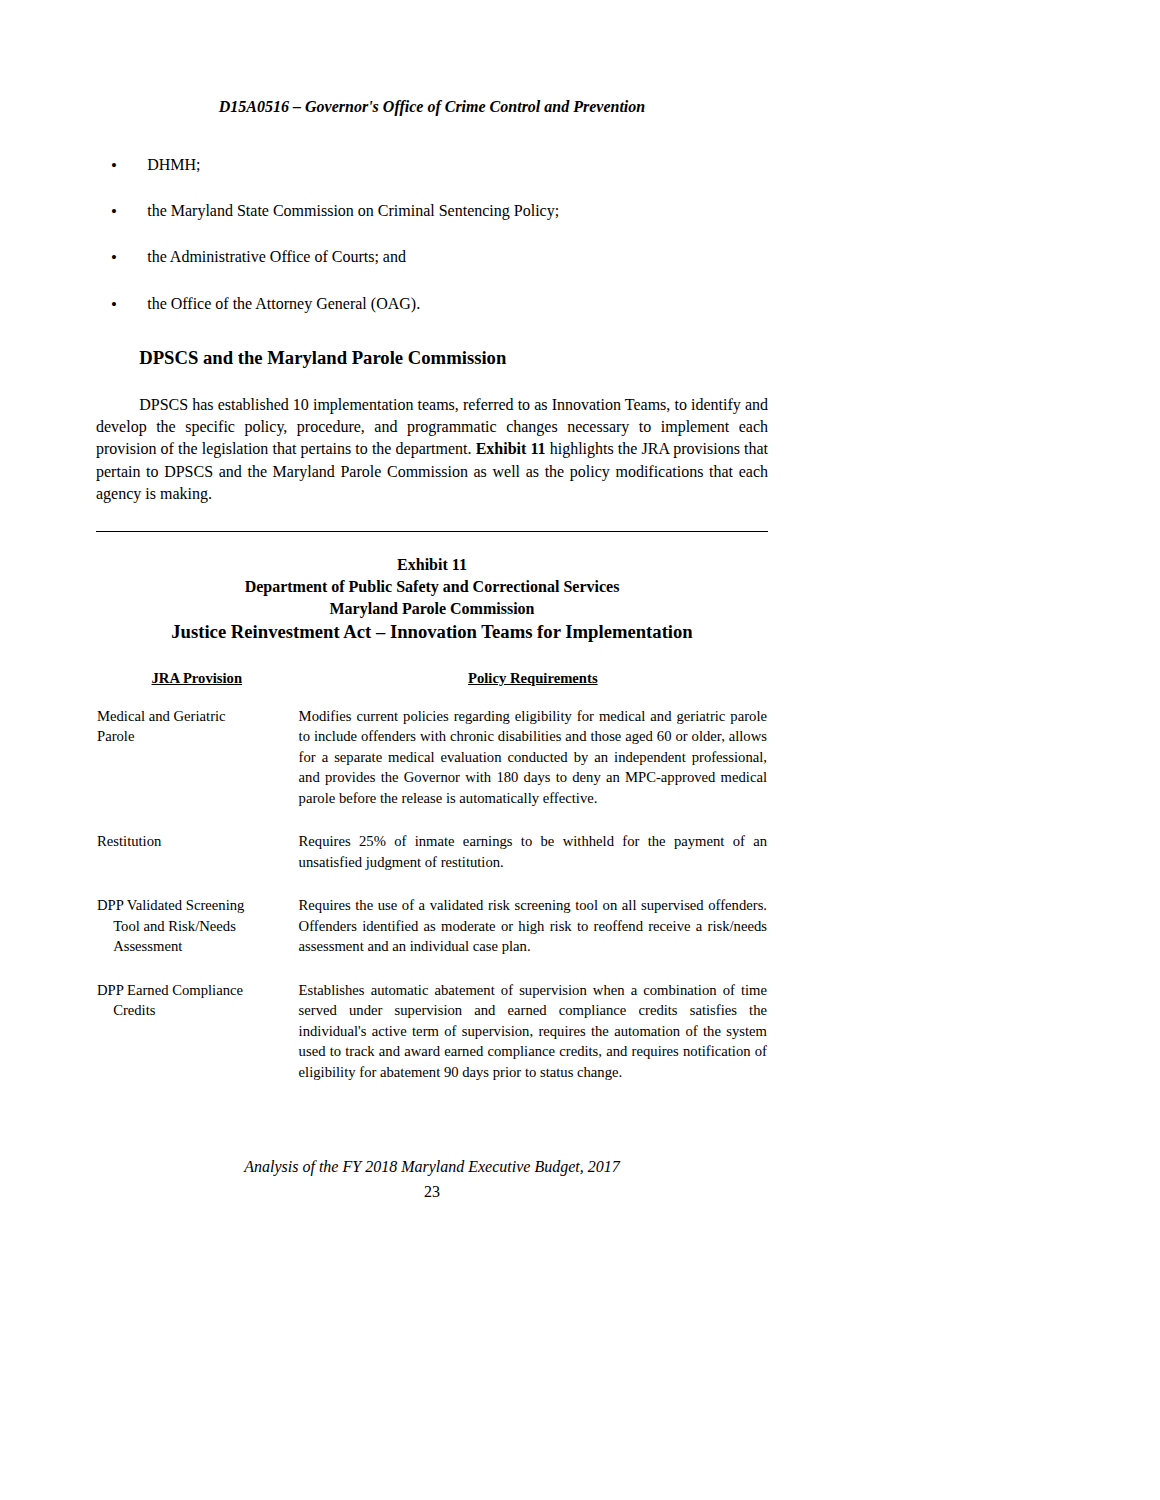D15A0516 – Governor's Office of Crime Control and Prevention
DHMH;
the Maryland State Commission on Criminal Sentencing Policy;
the Administrative Office of Courts; and
the Office of the Attorney General (OAG).
DPSCS and the Maryland Parole Commission
DPSCS has established 10 implementation teams, referred to as Innovation Teams, to identify and develop the specific policy, procedure, and programmatic changes necessary to implement each provision of the legislation that pertains to the department. Exhibit 11 highlights the JRA provisions that pertain to DPSCS and the Maryland Parole Commission as well as the policy modifications that each agency is making.
Exhibit 11 Department of Public Safety and Correctional Services Maryland Parole Commission Justice Reinvestment Act – Innovation Teams for Implementation
| JRA Provision | Policy Requirements |
| --- | --- |
| Medical and Geriatric Parole | Modifies current policies regarding eligibility for medical and geriatric parole to include offenders with chronic disabilities and those aged 60 or older, allows for a separate medical evaluation conducted by an independent professional, and provides the Governor with 180 days to deny an MPC-approved medical parole before the release is automatically effective. |
| Restitution | Requires 25% of inmate earnings to be withheld for the payment of an unsatisfied judgment of restitution. |
| DPP Validated Screening Tool and Risk/Needs Assessment | Requires the use of a validated risk screening tool on all supervised offenders. Offenders identified as moderate or high risk to reoffend receive a risk/needs assessment and an individual case plan. |
| DPP Earned Compliance Credits | Establishes automatic abatement of supervision when a combination of time served under supervision and earned compliance credits satisfies the individual's active term of supervision, requires the automation of the system used to track and award earned compliance credits, and requires notification of eligibility for abatement 90 days prior to status change. |
Analysis of the FY 2018 Maryland Executive Budget, 2017
23